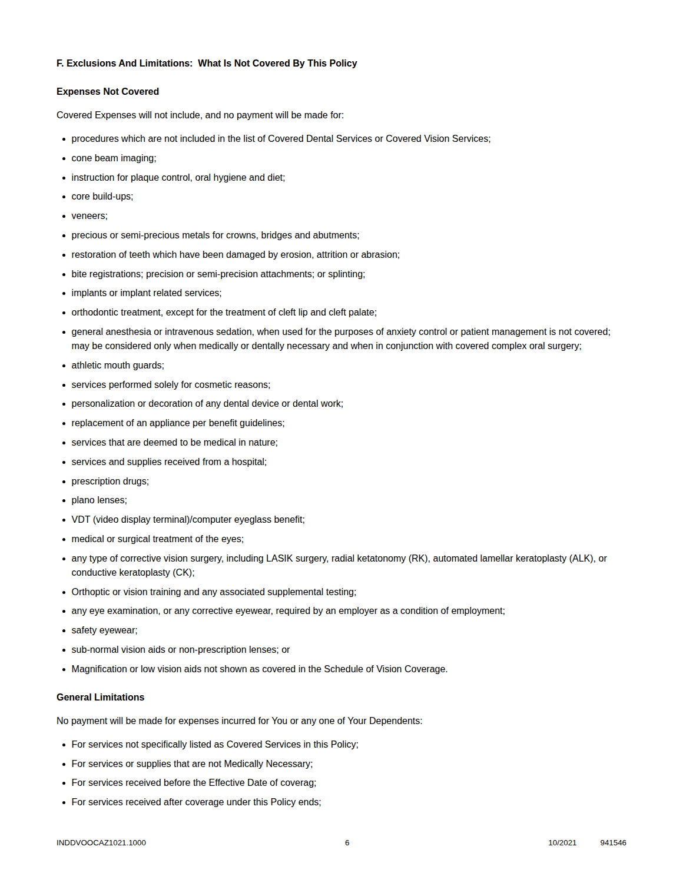F. Exclusions And Limitations: What Is Not Covered By This Policy
Expenses Not Covered
Covered Expenses will not include, and no payment will be made for:
procedures which are not included in the list of Covered Dental Services or Covered Vision Services;
cone beam imaging;
instruction for plaque control, oral hygiene and diet;
core build-ups;
veneers;
precious or semi-precious metals for crowns, bridges and abutments;
restoration of teeth which have been damaged by erosion, attrition or abrasion;
bite registrations; precision or semi-precision attachments; or splinting;
implants or implant related services;
orthodontic treatment, except for the treatment of cleft lip and cleft palate;
general anesthesia or intravenous sedation, when used for the purposes of anxiety control or patient management is not covered; may be considered only when medically or dentally necessary and when in conjunction with covered complex oral surgery;
athletic mouth guards;
services performed solely for cosmetic reasons;
personalization or decoration of any dental device or dental work;
replacement of an appliance per benefit guidelines;
services that are deemed to be medical in nature;
services and supplies received from a hospital;
prescription drugs;
plano lenses;
VDT (video display terminal)/computer eyeglass benefit;
medical or surgical treatment of the eyes;
any type of corrective vision surgery, including LASIK surgery, radial ketatonomy (RK), automated lamellar keratoplasty (ALK), or conductive keratoplasty (CK);
Orthoptic or vision training and any associated supplemental testing;
any eye examination, or any corrective eyewear, required by an employer as a condition of employment;
safety eyewear;
sub-normal vision aids or non-prescription lenses; or
Magnification or low vision aids not shown as covered in the Schedule of Vision Coverage.
General Limitations
No payment will be made for expenses incurred for You or any one of Your Dependents:
For services not specifically listed as Covered Services in this Policy;
For services or supplies that are not Medically Necessary;
For services received before the Effective Date of coverag;
For services received after coverage under this Policy ends;
INDDVOOCAZ1021.1000
6
10/2021941546